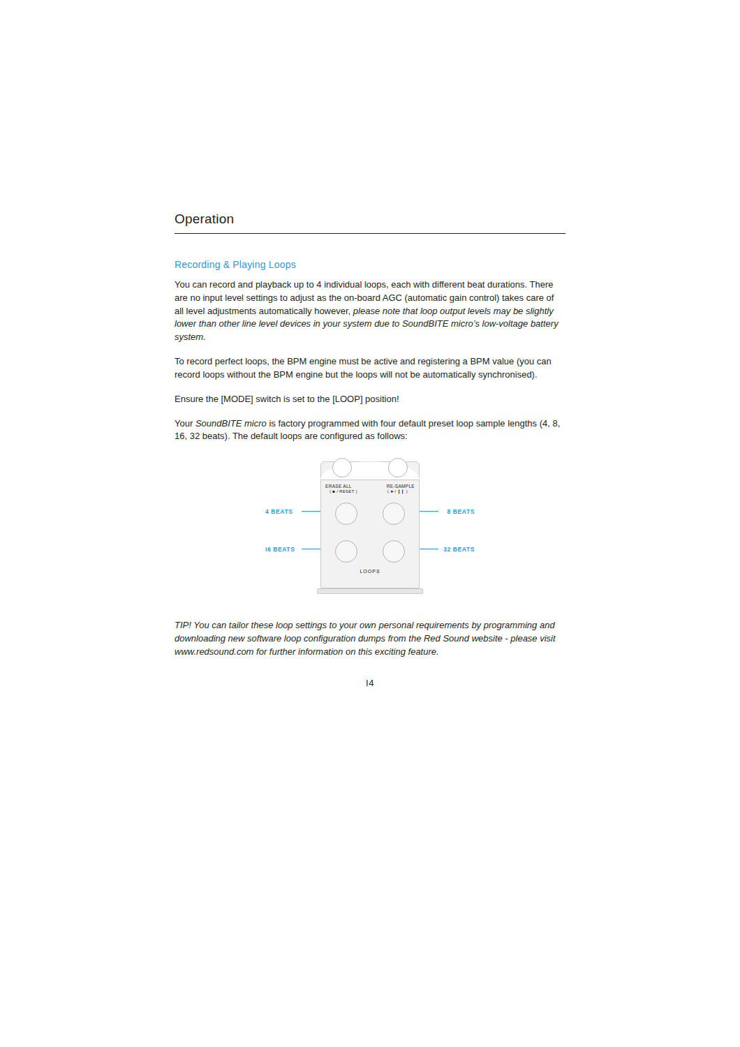Operation
Recording & Playing Loops
You can record and playback up to 4 individual loops, each with different beat durations. There are no input level settings to adjust as the on-board AGC (automatic gain control) takes care of all level adjustments automatically however, please note that loop output levels may be slightly lower than other line level devices in your system due to SoundBITE micro’s low-voltage battery system.
To record perfect loops, the BPM engine must be active and registering a BPM value (you can record loops without the BPM engine but the loops will not be automatically synchronised).
Ensure the [MODE] switch is set to the [LOOP] position!
Your SoundBITE micro is factory programmed with four default preset loop sample lengths (4, 8, 16, 32 beats). The default loops are configured as follows:
4 BEATS 8 BEATS I6 BEATS 32 BEATS
ERASE ALL ( ■ / RESET ) RE-SAMPLE ( ►/ ❙❙ ) LOOPS
TIP! You can tailor these loop settings to your own personal requirements by programming and downloading new software loop configuration dumps from the Red Sound website - please visit www.redsound.com for further information on this exciting feature.
I4